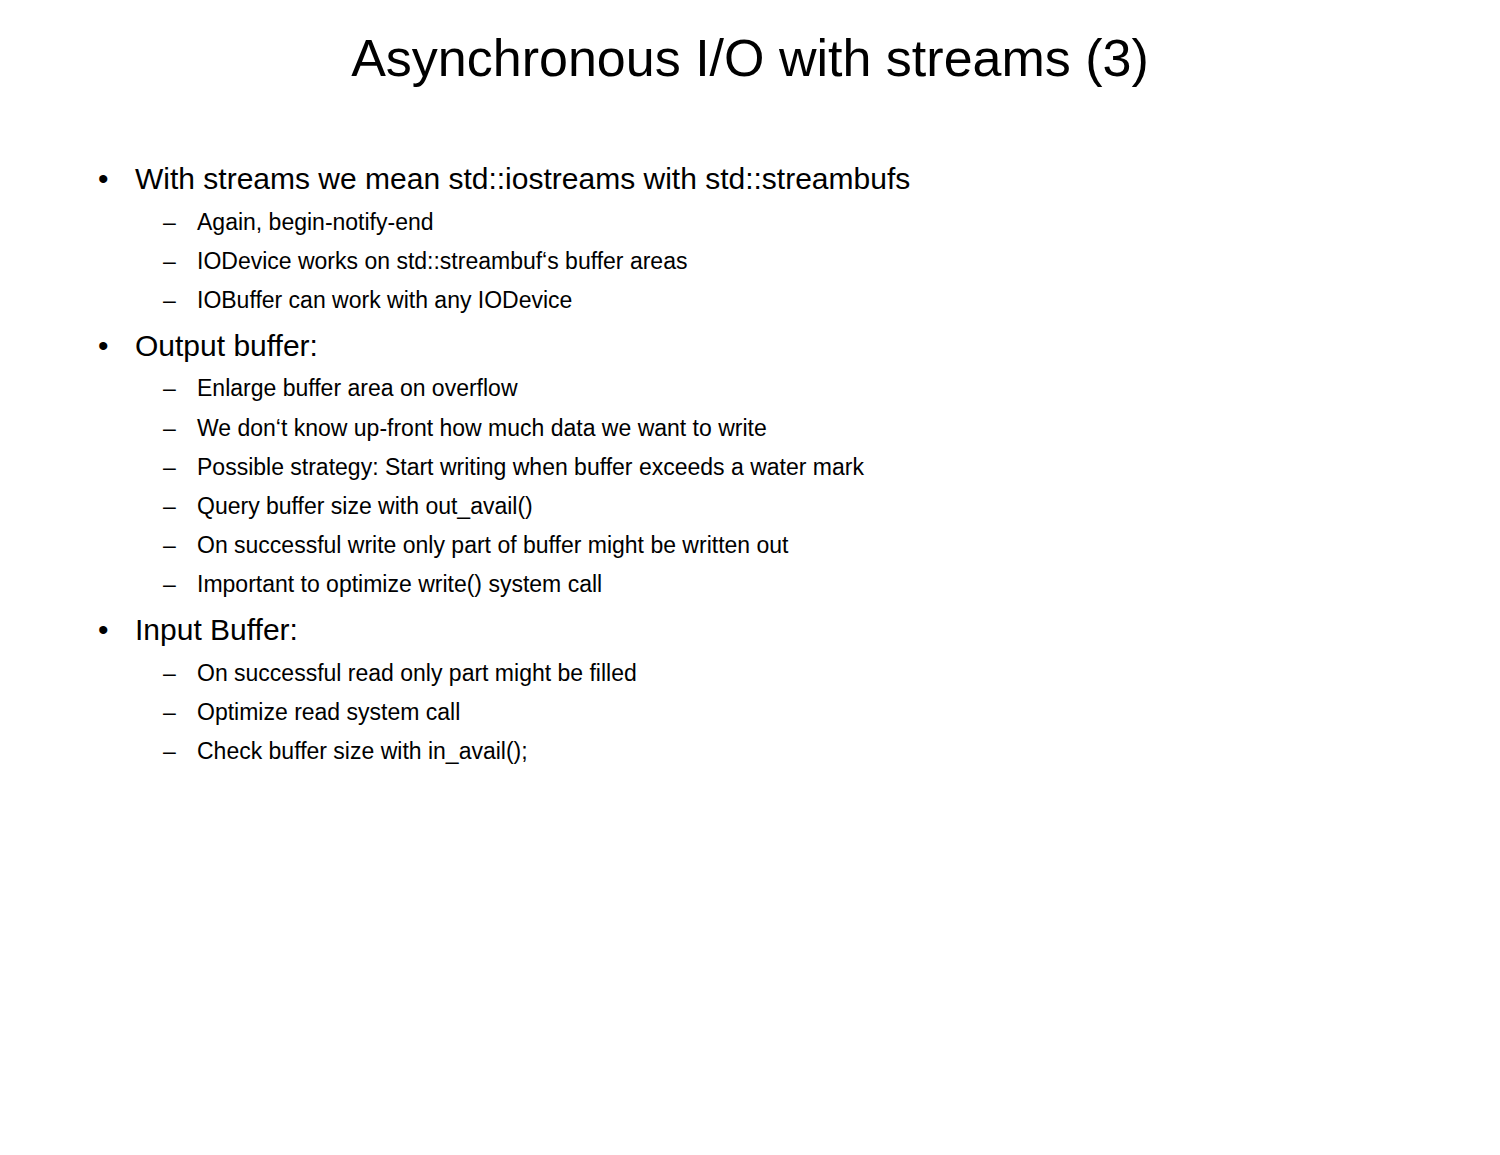Asynchronous I/O with streams (3)
•With streams we mean std::iostreams with std::streambufs
–Again, begin-notify-end
–IODevice works on std::streambuf‘s buffer areas
–IOBuffer can work with any IODevice
•Output buffer:
–Enlarge buffer area on overflow
–We don‘t know up-front how much data we want to write
–Possible strategy: Start writing when buffer exceeds a water mark
–Query buffer size with out_avail()
–On successful write only part of buffer might be written out
–Important to optimize write() system call
•Input Buffer:
–On successful read only part might be filled
–Optimize read system call
–Check buffer size with in_avail();